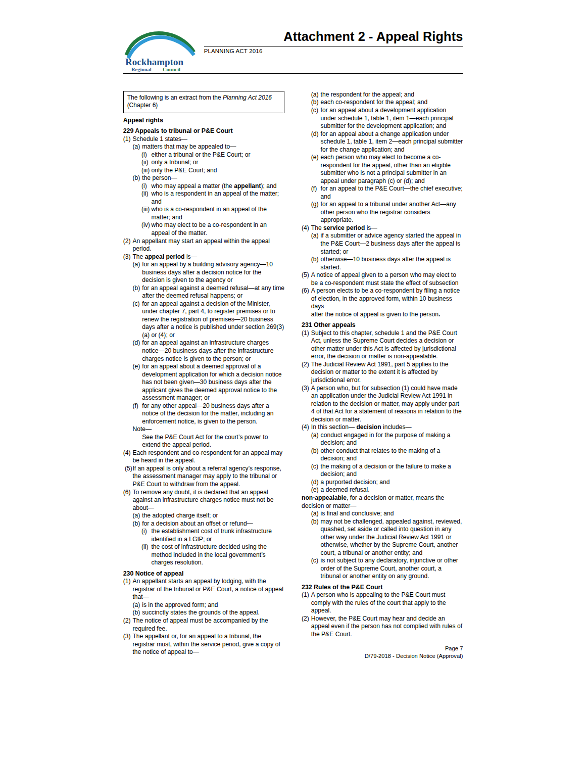Rockhampton Regional Council
Attachment 2 - Appeal Rights
PLANNING ACT 2016
The following is an extract from the Planning Act 2016 (Chapter 6)
Appeal rights
229 Appeals to tribunal or P&E Court
(1) Schedule 1 states—
(a) matters that may be appealed to—
(i) either a tribunal or the P&E Court; or
(ii) only a tribunal; or
(iii) only the P&E Court; and
(b) the person—
(i) who may appeal a matter (the appellant); and
(ii) who is a respondent in an appeal of the matter; and
(iii) who is a co-respondent in an appeal of the matter; and
(iv) who may elect to be a co-respondent in an appeal of the matter.
(2) An appellant may start an appeal within the appeal period.
(3) The appeal period is—
(a) for an appeal by a building advisory agency—10 business days after a decision notice for the decision is given to the agency or
(b) for an appeal against a deemed refusal—at any time after the deemed refusal happens; or
(c) for an appeal against a decision of the Minister, under chapter 7, part 4, to register premises or to renew the registration of premises—20 business days after a notice is published under section 269(3)(a) or (4); or
(d) for an appeal against an infrastructure charges notice—20 business days after the infrastructure charges notice is given to the person; or
(e) for an appeal about a deemed approval of a development application for which a decision notice has not been given—30 business days after the applicant gives the deemed approval notice to the assessment manager; or
(f) for any other appeal—20 business days after a notice of the decision for the matter, including an enforcement notice, is given to the person.
Note—
See the P&E Court Act for the court’s power to extend the appeal period.
(4) Each respondent and co-respondent for an appeal may be heard in the appeal.
(5) If an appeal is only about a referral agency’s response, the assessment manager may apply to the tribunal or P&E Court to withdraw from the appeal.
(6) To remove any doubt, it is declared that an appeal against an infrastructure charges notice must not be about—
(a) the adopted charge itself; or
(b) for a decision about an offset or refund—
(i) the establishment cost of trunk infrastructure identified in a LGIP; or
(ii) the cost of infrastructure decided using the method included in the local government’s charges resolution.
230 Notice of appeal
(1) An appellant starts an appeal by lodging, with the registrar of the tribunal or P&E Court, a notice of appeal that—
(a) is in the approved form; and
(b) succinctly states the grounds of the appeal.
(2) The notice of appeal must be accompanied by the required fee.
(3) The appellant or, for an appeal to a tribunal, the registrar must, within the service period, give a copy of the notice of appeal to—
(a) the respondent for the appeal; and
(b) each co-respondent for the appeal; and
(c) for an appeal about a development application under schedule 1, table 1, item 1—each principal submitter for the development application; and
(d) for an appeal about a change application under schedule 1, table 1, item 2—each principal submitter for the change application; and
(e) each person who may elect to become a co-respondent for the appeal, other than an eligible submitter who is not a principal submitter in an appeal under paragraph (c) or (d); and
(f) for an appeal to the P&E Court—the chief executive; and
(g) for an appeal to a tribunal under another Act—any other person who the registrar considers appropriate.
(4) The service period is—
(a) if a submitter or advice agency started the appeal in the P&E Court—2 business days after the appeal is started; or
(b) otherwise—10 business days after the appeal is started.
(5) A notice of appeal given to a person who may elect to be a co-respondent must state the effect of subsection
(6) A person elects to be a co-respondent by filing a notice of election, in the approved form, within 10 business days
after the notice of appeal is given to the person.
231 Other appeals
(1) Subject to this chapter, schedule 1 and the P&E Court Act, unless the Supreme Court decides a decision or other matter under this Act is affected by jurisdictional error, the decision or matter is non-appealable.
(2) The Judicial Review Act 1991, part 5 applies to the decision or matter to the extent it is affected by jurisdictional error.
(3) A person who, but for subsection (1) could have made an application under the Judicial Review Act 1991 in relation to the decision or matter, may apply under part 4 of that Act for a statement of reasons in relation to the decision or matter.
(4) In this section— decision includes—
(a) conduct engaged in for the purpose of making a decision; and
(b) other conduct that relates to the making of a decision; and
(c) the making of a decision or the failure to make a decision; and
(d) a purported decision; and
(e) a deemed refusal.
non-appealable, for a decision or matter, means the decision or matter—
(a) is final and conclusive; and
(b) may not be challenged, appealed against, reviewed, quashed, set aside or called into question in any other way under the Judicial Review Act 1991 or otherwise, whether by the Supreme Court, another court, a tribunal or another entity; and
(c) is not subject to any declaratory, injunctive or other order of the Supreme Court, another court, a tribunal or another entity on any ground.
232 Rules of the P&E Court
(1) A person who is appealing to the P&E Court must comply with the rules of the court that apply to the appeal.
(2) However, the P&E Court may hear and decide an appeal even if the person has not complied with rules of the P&E Court.
Page 7
D/79-2018 - Decision Notice (Approval)